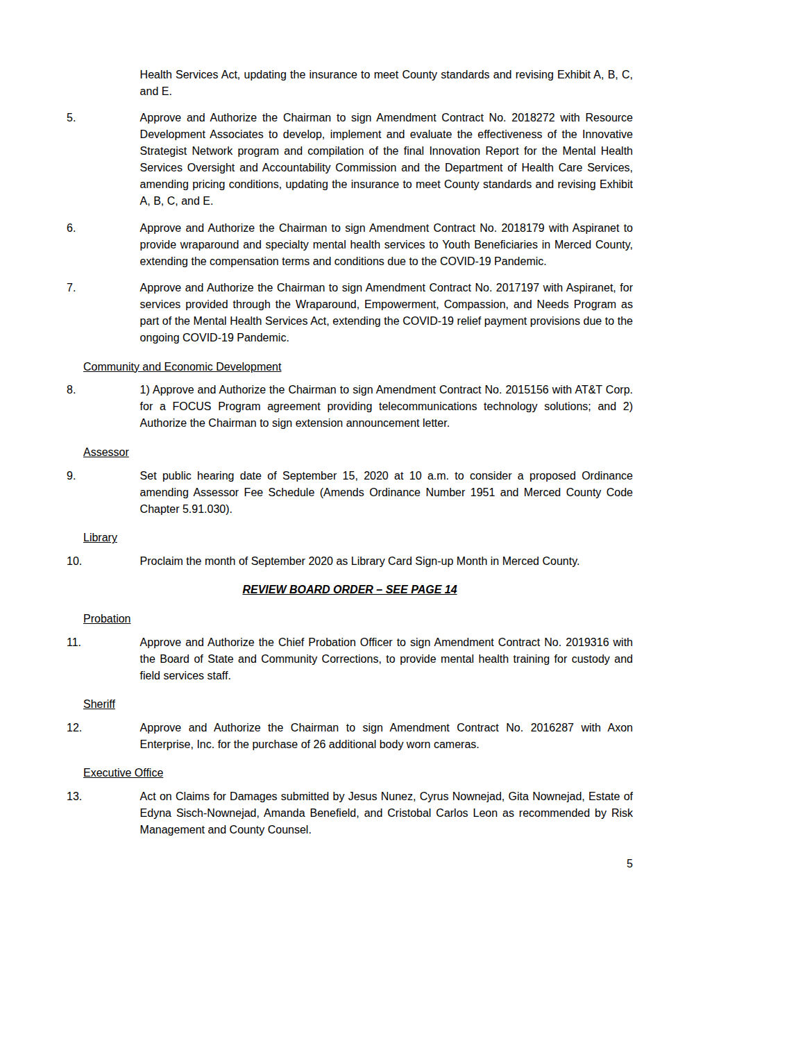Health Services Act, updating the insurance to meet County standards and revising Exhibit A, B, C, and E.
5. Approve and Authorize the Chairman to sign Amendment Contract No. 2018272 with Resource Development Associates to develop, implement and evaluate the effectiveness of the Innovative Strategist Network program and compilation of the final Innovation Report for the Mental Health Services Oversight and Accountability Commission and the Department of Health Care Services, amending pricing conditions, updating the insurance to meet County standards and revising Exhibit A, B, C, and E.
6. Approve and Authorize the Chairman to sign Amendment Contract No. 2018179 with Aspiranet to provide wraparound and specialty mental health services to Youth Beneficiaries in Merced County, extending the compensation terms and conditions due to the COVID-19 Pandemic.
7. Approve and Authorize the Chairman to sign Amendment Contract No. 2017197 with Aspiranet, for services provided through the Wraparound, Empowerment, Compassion, and Needs Program as part of the Mental Health Services Act, extending the COVID-19 relief payment provisions due to the ongoing COVID-19 Pandemic.
Community and Economic Development
8. 1) Approve and Authorize the Chairman to sign Amendment Contract No. 2015156 with AT&T Corp. for a FOCUS Program agreement providing telecommunications technology solutions; and 2) Authorize the Chairman to sign extension announcement letter.
Assessor
9. Set public hearing date of September 15, 2020 at 10 a.m. to consider a proposed Ordinance amending Assessor Fee Schedule (Amends Ordinance Number 1951 and Merced County Code Chapter 5.91.030).
Library
10. Proclaim the month of September 2020 as Library Card Sign-up Month in Merced County.
REVIEW BOARD ORDER – SEE PAGE 14
Probation
11. Approve and Authorize the Chief Probation Officer to sign Amendment Contract No. 2019316 with the Board of State and Community Corrections, to provide mental health training for custody and field services staff.
Sheriff
12. Approve and Authorize the Chairman to sign Amendment Contract No. 2016287 with Axon Enterprise, Inc. for the purchase of 26 additional body worn cameras.
Executive Office
13. Act on Claims for Damages submitted by Jesus Nunez, Cyrus Nownejad, Gita Nownejad, Estate of Edyna Sisch-Nownejad, Amanda Benefield, and Cristobal Carlos Leon as recommended by Risk Management and County Counsel.
5